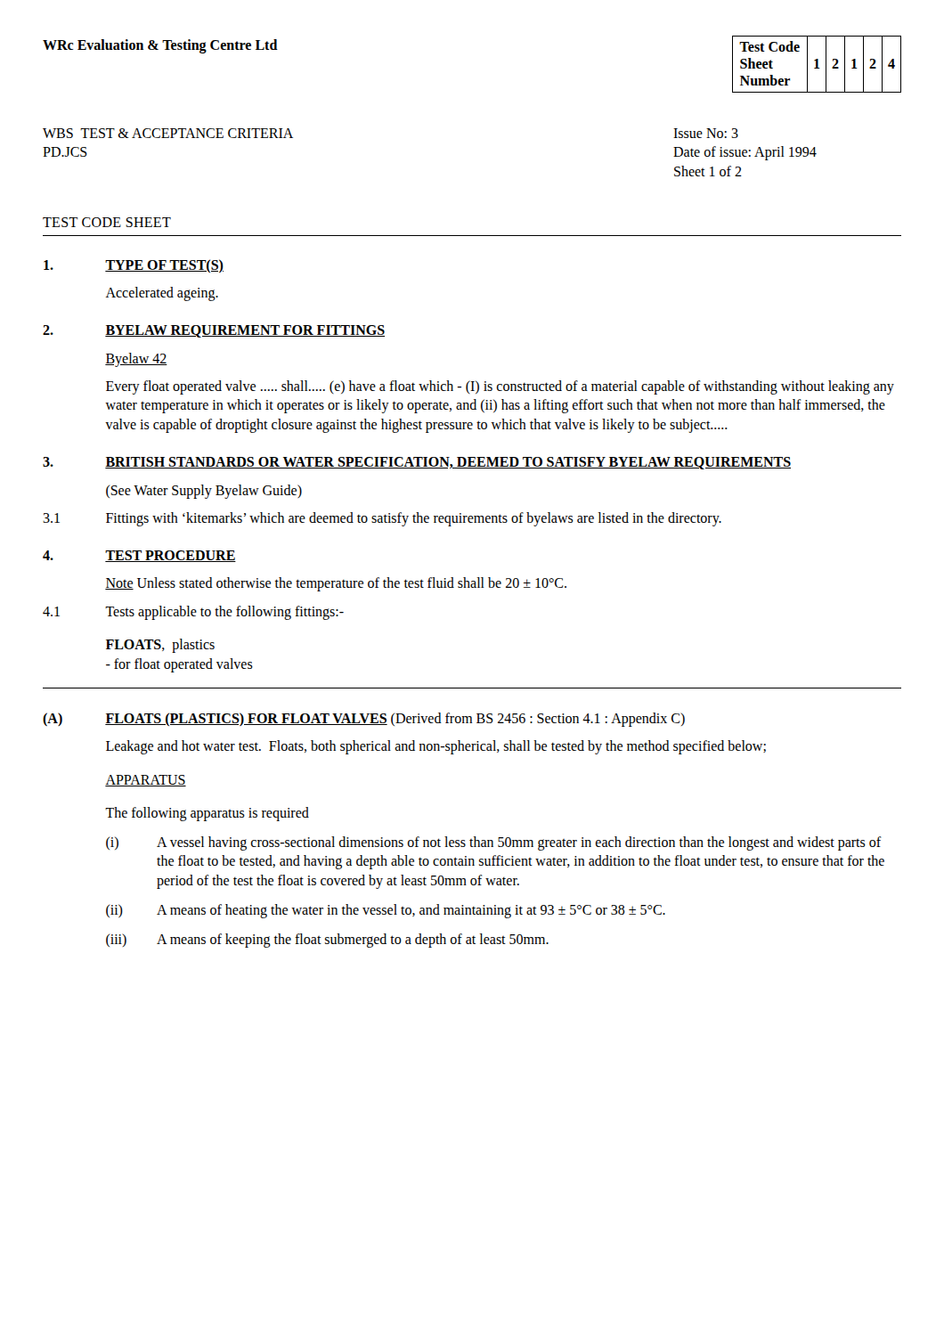WRc Evaluation & Testing Centre Ltd
| Test Code Sheet Number | 1 | 2 | 1 | 2 | 4 |
WBS TEST & ACCEPTANCE CRITERIA
PD.JCS
Issue No: 3
Date of issue: April 1994
Sheet 1 of 2
TEST CODE SHEET
1. TYPE OF TEST(S)
Accelerated ageing.
2. BYELAW REQUIREMENT FOR FITTINGS
Byelaw 42
Every float operated valve ..... shall..... (e) have a float which - (I) is constructed of a material capable of withstanding without leaking any water temperature in which it operates or is likely to operate, and (ii) has a lifting effort such that when not more than half immersed, the valve is capable of droptight closure against the highest pressure to which that valve is likely to be subject.....
3. BRITISH STANDARDS OR WATER SPECIFICATION, DEEMED TO SATISFY BYELAW REQUIREMENTS
(See Water Supply Byelaw Guide)
3.1 Fittings with ‘kitemarks’ which are deemed to satisfy the requirements of byelaws are listed in the directory.
4. TEST PROCEDURE
Note Unless stated otherwise the temperature of the test fluid shall be 20 ± 10°C.
4.1 Tests applicable to the following fittings:-
FLOATS, plastics
- for float operated valves
(A) FLOATS (PLASTICS) FOR FLOAT VALVES (Derived from BS 2456 : Section 4.1 : Appendix C)
Leakage and hot water test. Floats, both spherical and non-spherical, shall be tested by the method specified below;
APPARATUS
The following apparatus is required
(i) A vessel having cross-sectional dimensions of not less than 50mm greater in each direction than the longest and widest parts of the float to be tested, and having a depth able to contain sufficient water, in addition to the float under test, to ensure that for the period of the test the float is covered by at least 50mm of water.
(ii) A means of heating the water in the vessel to, and maintaining it at 93 ± 5°C or 38 ± 5°C.
(iii) A means of keeping the float submerged to a depth of at least 50mm.